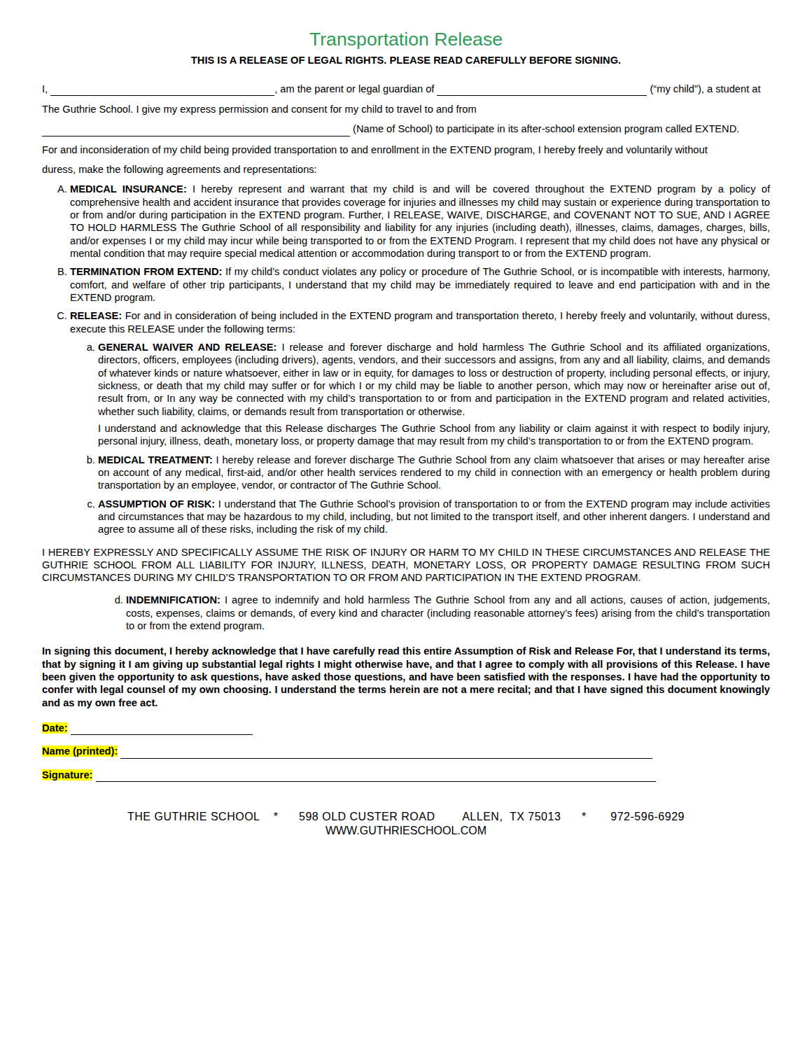Transportation Release
THIS IS A RELEASE OF LEGAL RIGHTS. PLEASE READ CAREFULLY BEFORE SIGNING.
I, , am the parent or legal guardian of (“my child”), a student at
The Guthrie School. I give my express permission and consent for my child to travel to and from
(Name of School) to participate in its after-school extension program called EXTEND.
For and inconsideration of my child being provided transportation to and enrollment in the EXTEND program, I hereby freely and voluntarily without
duress, make the following agreements and representations:
MEDICAL INSURANCE: I hereby represent and warrant that my child is and will be covered throughout the EXTEND program by a policy of comprehensive health and accident insurance that provides coverage for injuries and illnesses my child may sustain or experience during transportation to or from and/or during participation in the EXTEND program. Further, I RELEASE, WAIVE, DISCHARGE, and COVENANT NOT TO SUE, AND I AGREE TO HOLD HARMLESS The Guthrie School of all responsibility and liability for any injuries (including death), illnesses, claims, damages, charges, bills, and/or expenses I or my child may incur while being transported to or from the EXTEND Program. I represent that my child does not have any physical or mental condition that may require special medical attention or accommodation during transport to or from the EXTEND program.
TERMINATION FROM EXTEND: If my child’s conduct violates any policy or procedure of The Guthrie School, or is incompatible with interests, harmony, comfort, and welfare of other trip participants, I understand that my child may be immediately required to leave and end participation with and in the EXTEND program.
RELEASE: For and in consideration of being included in the EXTEND program and transportation thereto, I hereby freely and voluntarily, without duress, execute this RELEASE under the following terms:
GENERAL WAIVER AND RELEASE: I release and forever discharge and hold harmless The Guthrie School and its affiliated organizations, directors, officers, employees (including drivers), agents, vendors, and their successors and assigns, from any and all liability, claims, and demands of whatever kinds or nature whatsoever, either in law or in equity, for damages to loss or destruction of property, including personal effects, or injury, sickness, or death that my child may suffer or for which I or my child may be liable to another person, which may now or hereinafter arise out of, result from, or In any way be connected with my child’s transportation to or from and participation in the EXTEND program and related activities, whether such liability, claims, or demands result from transportation or otherwise.
I understand and acknowledge that this Release discharges The Guthrie School from any liability or claim against it with respect to bodily injury, personal injury, illness, death, monetary loss, or property damage that may result from my child’s transportation to or from the EXTEND program.
MEDICAL TREATMENT: I hereby release and forever discharge The Guthrie School from any claim whatsoever that arises or may hereafter arise on account of any medical, first-aid, and/or other health services rendered to my child in connection with an emergency or health problem during transportation by an employee, vendor, or contractor of The Guthrie School.
ASSUMPTION OF RISK: I understand that The Guthrie School’s provision of transportation to or from the EXTEND program may include activities and circumstances that may be hazardous to my child, including, but not limited to the transport itself, and other inherent dangers. I understand and agree to assume all of these risks, including the risk of my child.
I HEREBY EXPRESSLY AND SPECIFICALLY ASSUME THE RISK OF INJURY OR HARM TO MY CHILD IN THESE CIRCUMSTANCES AND RELEASE THE GUTHRIE SCHOOL FROM ALL LIABILITY FOR INJURY, ILLNESS, DEATH, MONETARY LOSS, OR PROPERTY DAMAGE RESULTING FROM SUCH CIRCUMSTANCES DURING MY CHILD’S TRANSPORTATION TO OR FROM AND PARTICIPATION IN THE EXTEND PROGRAM.
INDEMNIFICATION: I agree to indemnify and hold harmless The Guthrie School from any and all actions, causes of action, judgements, costs, expenses, claims or demands, of every kind and character (including reasonable attorney’s fees) arising from the child’s transportation to or from the extend program.
In signing this document, I hereby acknowledge that I have carefully read this entire Assumption of Risk and Release For, that I understand its terms, that by signing it I am giving up substantial legal rights I might otherwise have, and that I agree to comply with all provisions of this Release. I have been given the opportunity to ask questions, have asked those questions, and have been satisfied with the responses. I have had the opportunity to confer with legal counsel of my own choosing. I understand the terms herein are not a mere recital; and that I have signed this document knowingly and as my own free act.
Date:
Name (printed):
Signature:
THE GUTHRIE SCHOOL * 598 OLD CUSTER ROAD ALLEN, TX 75013 * 972-596-6929
WWW.GUTHRIESCHOOL.COM